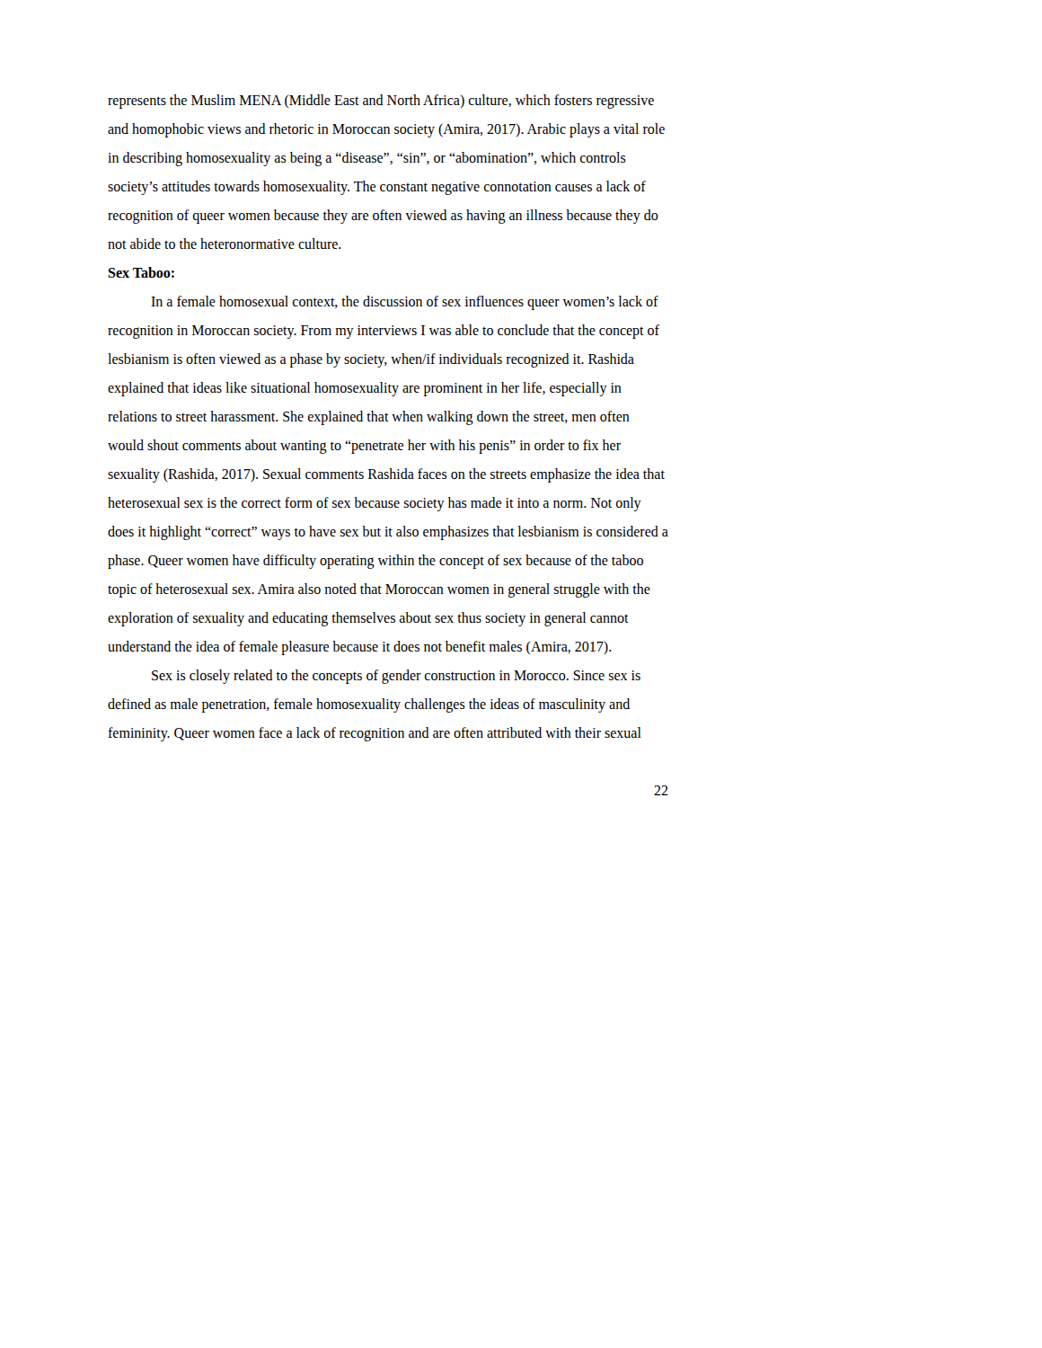represents the Muslim MENA (Middle East and North Africa) culture, which fosters regressive and homophobic views and rhetoric in Moroccan society (Amira, 2017). Arabic plays a vital role in describing homosexuality as being a “disease”, “sin”, or “abomination”, which controls society’s attitudes towards homosexuality. The constant negative connotation causes a lack of recognition of queer women because they are often viewed as having an illness because they do not abide to the heteronormative culture.
Sex Taboo:
In a female homosexual context, the discussion of sex influences queer women’s lack of recognition in Moroccan society. From my interviews I was able to conclude that the concept of lesbianism is often viewed as a phase by society, when/if individuals recognized it. Rashida explained that ideas like situational homosexuality are prominent in her life, especially in relations to street harassment. She explained that when walking down the street, men often would shout comments about wanting to “penetrate her with his penis” in order to fix her sexuality (Rashida, 2017). Sexual comments Rashida faces on the streets emphasize the idea that heterosexual sex is the correct form of sex because society has made it into a norm. Not only does it highlight “correct” ways to have sex but it also emphasizes that lesbianism is considered a phase. Queer women have difficulty operating within the concept of sex because of the taboo topic of heterosexual sex. Amira also noted that Moroccan women in general struggle with the exploration of sexuality and educating themselves about sex thus society in general cannot understand the idea of female pleasure because it does not benefit males (Amira, 2017).
Sex is closely related to the concepts of gender construction in Morocco. Since sex is defined as male penetration, female homosexuality challenges the ideas of masculinity and femininity. Queer women face a lack of recognition and are often attributed with their sexual
22